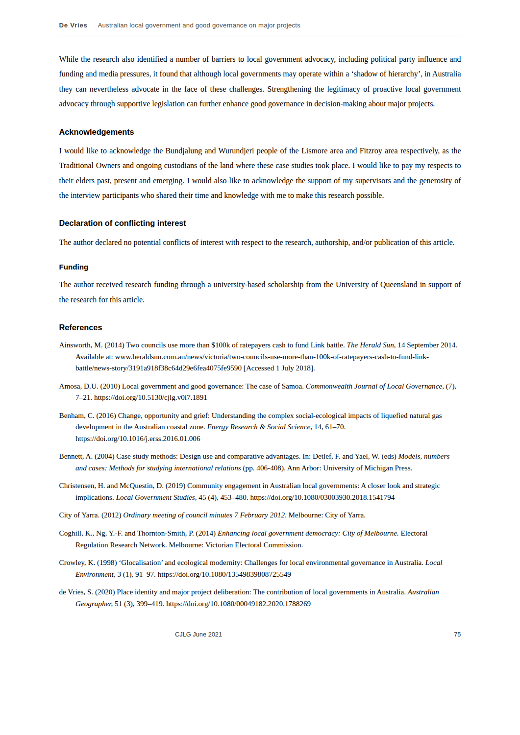De Vries Australian local government and good governance on major projects
While the research also identified a number of barriers to local government advocacy, including political party influence and funding and media pressures, it found that although local governments may operate within a ‘shadow of hierarchy’, in Australia they can nevertheless advocate in the face of these challenges. Strengthening the legitimacy of proactive local government advocacy through supportive legislation can further enhance good governance in decision-making about major projects.
Acknowledgements
I would like to acknowledge the Bundjalung and Wurundjeri people of the Lismore area and Fitzroy area respectively, as the Traditional Owners and ongoing custodians of the land where these case studies took place. I would like to pay my respects to their elders past, present and emerging. I would also like to acknowledge the support of my supervisors and the generosity of the interview participants who shared their time and knowledge with me to make this research possible.
Declaration of conflicting interest
The author declared no potential conflicts of interest with respect to the research, authorship, and/or publication of this article.
Funding
The author received research funding through a university-based scholarship from the University of Queensland in support of the research for this article.
References
Ainsworth, M. (2014) Two councils use more than $100k of ratepayers cash to fund Link battle. The Herald Sun, 14 September 2014. Available at: www.heraldsun.com.au/news/victoria/two-councils-use-more-than-100k-of-ratepayers-cash-to-fund-link-battle/news-story/3191a918f38c64d29e6fea4075fe9590 [Accessed 1 July 2018].
Amosa, D.U. (2010) Local government and good governance: The case of Samoa. Commonwealth Journal of Local Governance, (7), 7–21. https://doi.org/10.5130/cjlg.v0i7.1891
Benham, C. (2016) Change, opportunity and grief: Understanding the complex social-ecological impacts of liquefied natural gas development in the Australian coastal zone. Energy Research & Social Science, 14, 61–70. https://doi.org/10.1016/j.erss.2016.01.006
Bennett, A. (2004) Case study methods: Design use and comparative advantages. In: Detlef, F. and Yael, W. (eds) Models, numbers and cases: Methods for studying international relations (pp. 406-408). Ann Arbor: University of Michigan Press.
Christensen, H. and McQuestin, D. (2019) Community engagement in Australian local governments: A closer look and strategic implications. Local Government Studies, 45 (4), 453–480. https://doi.org/10.1080/03003930.2018.1541794
City of Yarra. (2012) Ordinary meeting of council minutes 7 February 2012. Melbourne: City of Yarra.
Coghill, K., Ng, Y.-F. and Thornton-Smith, P. (2014) Enhancing local government democracy: City of Melbourne. Electoral Regulation Research Network. Melbourne: Victorian Electoral Commission.
Crowley, K. (1998) ‘Glocalisation’ and ecological modernity: Challenges for local environmental governance in Australia. Local Environment, 3 (1), 91–97. https://doi.org/10.1080/13549839808725549
de Vries, S. (2020) Place identity and major project deliberation: The contribution of local governments in Australia. Australian Geographer, 51 (3), 399–419. https://doi.org/10.1080/00049182.2020.1788269
CJLG June 2021 75